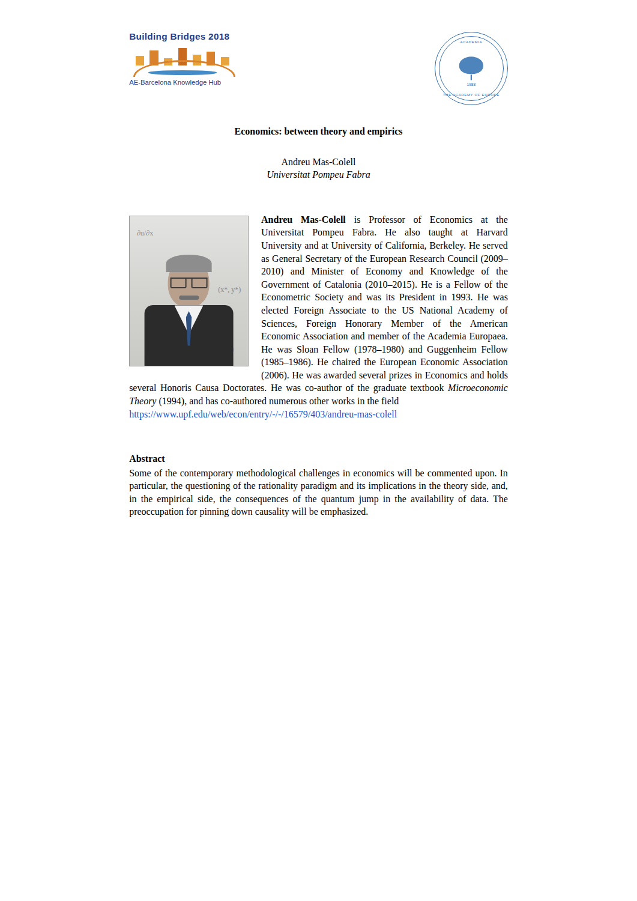Building Bridges 2018
AE-Barcelona Knowledge Hub
ACADEMIA
1988
THE ACADEMY OF EUROPE
Economics: between theory and empirics
Andreu Mas-Colell
Universitat Pompeu Fabra
∂u/∂x (x*, y*) (ω)
Andreu Mas-Colell is Professor of Economics at the Universitat Pompeu Fabra. He also taught at Harvard University and at University of California, Berkeley. He served as General Secretary of the European Research Council (2009–2010) and Minister of Economy and Knowledge of the Government of Catalonia (2010–2015). He is a Fellow of the Econometric Society and was its President in 1993. He was elected Foreign Associate to the US National Academy of Sciences, Foreign Honorary Member of the American Economic Association and member of the Academia Europaea. He was Sloan Fellow (1978–1980) and Guggenheim Fellow (1985–1986). He chaired the European Economic Association (2006). He was awarded several prizes in Economics and holds several Honoris Causa Doctorates. He was co-author of the graduate textbook Microeconomic Theory (1994), and has co-authored numerous other works in the field
https://www.upf.edu/web/econ/entry/-/-/16579/403/andreu-mas-colell
Abstract
Some of the contemporary methodological challenges in economics will be commented upon. In particular, the questioning of the rationality paradigm and its implications in the theory side, and, in the empirical side, the consequences of the quantum jump in the availability of data. The preoccupation for pinning down causality will be emphasized.